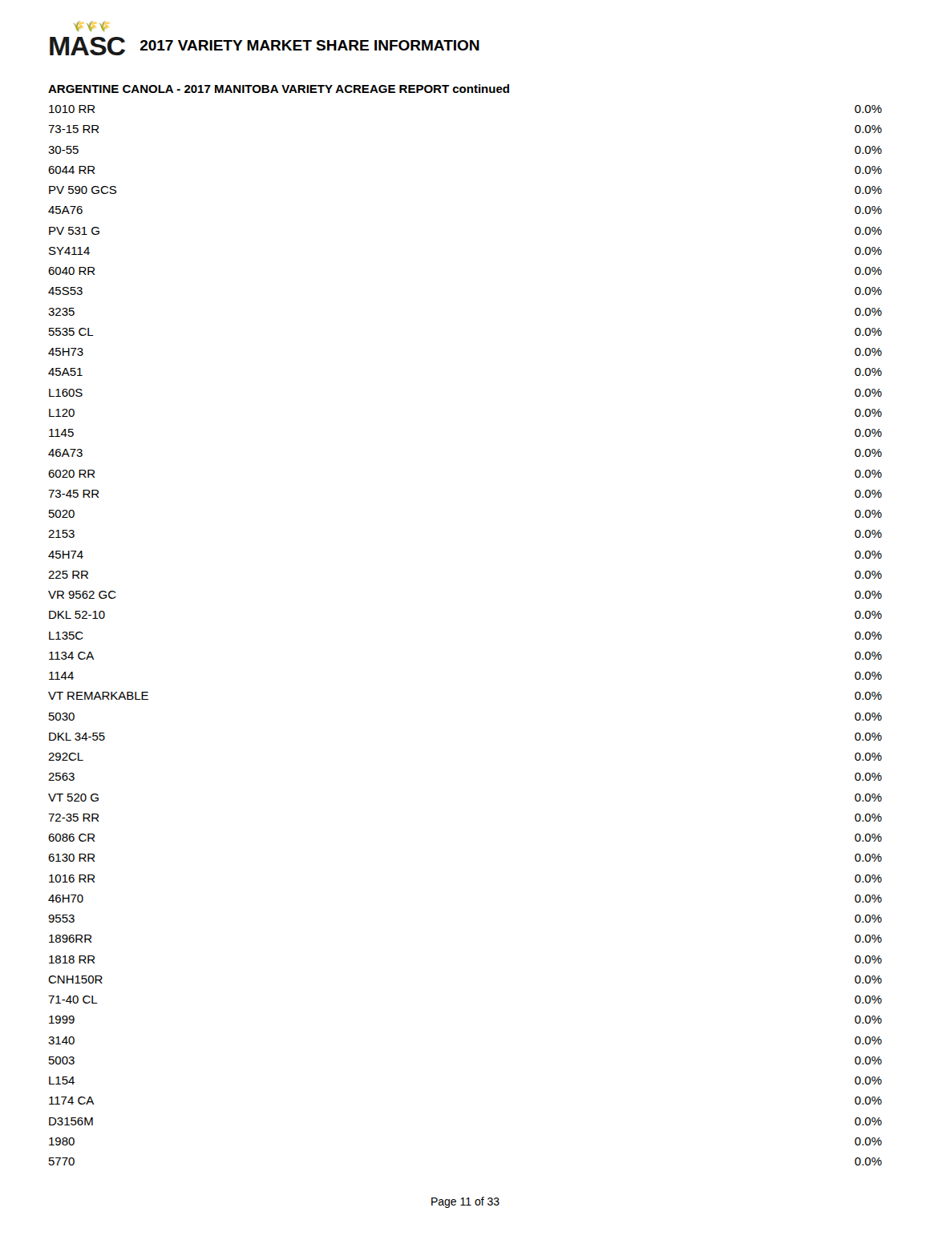🌾🌾🌾MASC
2017 VARIETY MARKET SHARE INFORMATION
ARGENTINE CANOLA - 2017 MANITOBA VARIETY ACREAGE REPORT continued
| 1010 RR | 0.0% |
| 73-15 RR | 0.0% |
| 30-55 | 0.0% |
| 6044 RR | 0.0% |
| PV 590 GCS | 0.0% |
| 45A76 | 0.0% |
| PV 531 G | 0.0% |
| SY4114 | 0.0% |
| 6040 RR | 0.0% |
| 45S53 | 0.0% |
| 3235 | 0.0% |
| 5535 CL | 0.0% |
| 45H73 | 0.0% |
| 45A51 | 0.0% |
| L160S | 0.0% |
| L120 | 0.0% |
| 1145 | 0.0% |
| 46A73 | 0.0% |
| 6020 RR | 0.0% |
| 73-45 RR | 0.0% |
| 5020 | 0.0% |
| 2153 | 0.0% |
| 45H74 | 0.0% |
| 225 RR | 0.0% |
| VR 9562 GC | 0.0% |
| DKL 52-10 | 0.0% |
| L135C | 0.0% |
| 1134 CA | 0.0% |
| 1144 | 0.0% |
| VT REMARKABLE | 0.0% |
| 5030 | 0.0% |
| DKL 34-55 | 0.0% |
| 292CL | 0.0% |
| 2563 | 0.0% |
| VT 520 G | 0.0% |
| 72-35 RR | 0.0% |
| 6086 CR | 0.0% |
| 6130 RR | 0.0% |
| 1016 RR | 0.0% |
| 46H70 | 0.0% |
| 9553 | 0.0% |
| 1896RR | 0.0% |
| 1818 RR | 0.0% |
| CNH150R | 0.0% |
| 71-40 CL | 0.0% |
| 1999 | 0.0% |
| 3140 | 0.0% |
| 5003 | 0.0% |
| L154 | 0.0% |
| 1174 CA | 0.0% |
| D3156M | 0.0% |
| 1980 | 0.0% |
| 5770 | 0.0% |
Page 11 of 33